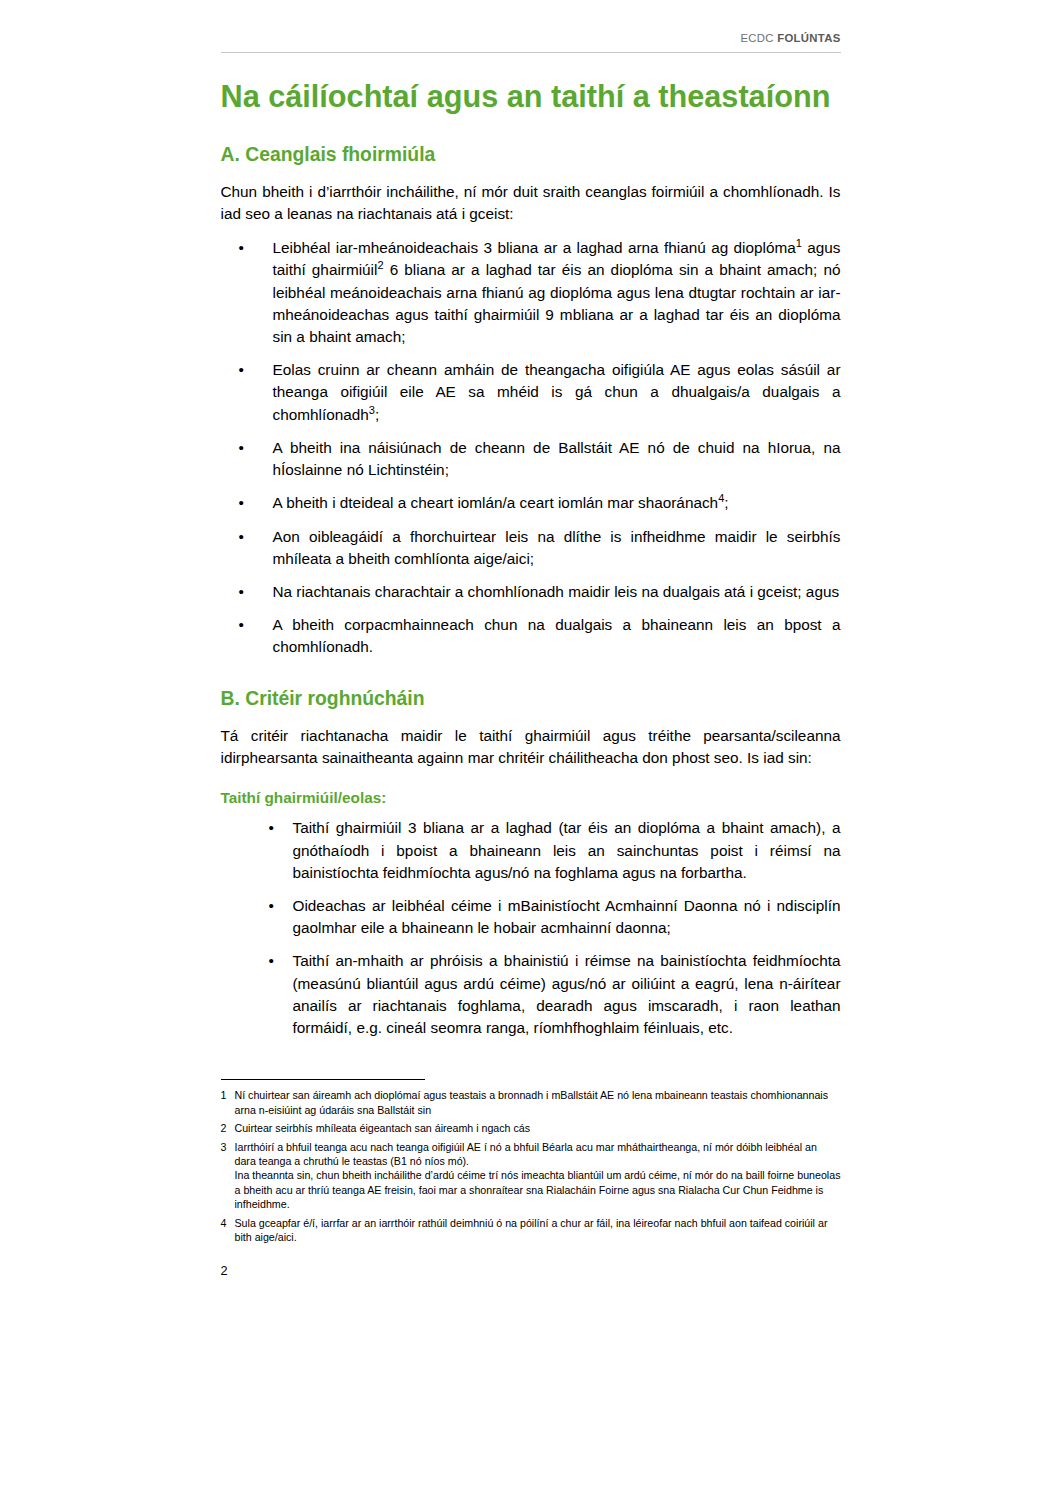ECDC FOLÚNTAS
Na cáilíochtaí agus an taithí a theastaíonn
A. Ceanglais fhoirmiúla
Chun bheith i d’iarrthóir incháilithe, ní mór duit sraith ceanglas foirmiúil a chomhlíonadh. Is iad seo a leanas na riachtanais atá i gceist:
Leibhéal iar-mheánoideachais 3 bliana ar a laghad arna fhianú ag dioplóma1 agus taithí ghairmiúil2 6 bliana ar a laghad tar éis an dioplóma sin a bhaint amach; nó leibhéal meánoideachais arna fhianú ag dioplóma agus lena dtugtar rochtain ar iar-mheánoideachas agus taithí ghairmiúil 9 mbliana ar a laghad tar éis an dioplóma sin a bhaint amach;
Eolas cruinn ar cheann amháin de theangacha oifigiúla AE agus eolas sásúil ar theanga oifigiúil eile AE sa mhéid is gá chun a dhualgais/a dualgais a chomhlíonadh3;
A bheith ina náisiúnach de cheann de Ballstáit AE nó de chuid na hIorua, na hÍoslainne nó Lichtinstéin;
A bheith i dteideal a cheart iomlán/a ceart iomlán mar shaoránach4;
Aon oibleagáidí a fhorchuirtear leis na dlíthe is infheidhme maidir le seirbhís mhíleata a bheith comhlíonta aige/aici;
Na riachtanais charachtair a chomhlíonadh maidir leis na dualgais atá i gceist; agus
A bheith corpacmhainneach chun na dualgais a bhaineann leis an bpost a chomhlíonadh.
B. Critéir roghnúcháin
Tá critéir riachtanacha maidir le taithí ghairmiúil agus tréithe pearsanta/scileanna idirphearsanta sainaitheanta againn mar chritéir cháilitheacha don phost seo. Is iad sin:
Taithí ghairmiúil/eolas:
Taithí ghairmiúil 3 bliana ar a laghad (tar éis an dioplóma a bhaint amach), a gnóthaíodh i bpoist a bhaineann leis an sainchuntas poist i réimsí na bainistíochta feidhmíochta agus/nó na foghlama agus na forbartha.
Oideachas ar leibhéal céime i mBainistíocht Acmhainní Daonna nó i ndisciplín gaolmhar eile a bhaineann le hobair acmhainní daonna;
Taithí an-mhaith ar phróisis a bhainistiú i réimse na bainistíochta feidhmíochta (measúnú bliantúil agus ardú céime) agus/nó ar oiliúint a eagrú, lena n-áirítear anailís ar riachtanais foghlama, dearadh agus imscaradh, i raon leathan formáidí, e.g. cineál seomra ranga, ríomhfhoghlaim féinluais, etc.
1 Ní chuirtear san áireamh ach dioplómaí agus teastais a bronnadh i mBallstáit AE nó lena mbaineann teastais chomhionannais arna n-eisiúint ag údaráis sna Ballstáit sin
2 Cuirtear seirbhís mhíleata éigeantach san áireamh i ngach cás
3 Iarrthóirí a bhfuil teanga acu nach teanga oifigiúil AE í nó a bhfuil Béarla acu mar mháthairtheanga, ní mór dóibh leibhéal an dara teanga a chruthú le teastas (B1 nó níos mó).
Ina theannta sin, chun bheith incháilithe d’ardú céime trí nós imeachta bliantúil um ardú céime, ní mór do na baill foirne buneolas a bheith acu ar thríú teanga AE freisin, faoi mar a shonraítear sna Rialacháin Foirne agus sna Rialacha Cur Chun Feidhme is infheidhme.
4 Sula gceapfar é/í, iarrfar ar an iarrthóir rathúil deimhniú ó na póilíní a chur ar fáil, ina léireofar nach bhfuil aon taifead coiriúil ar bith aige/aici.
2